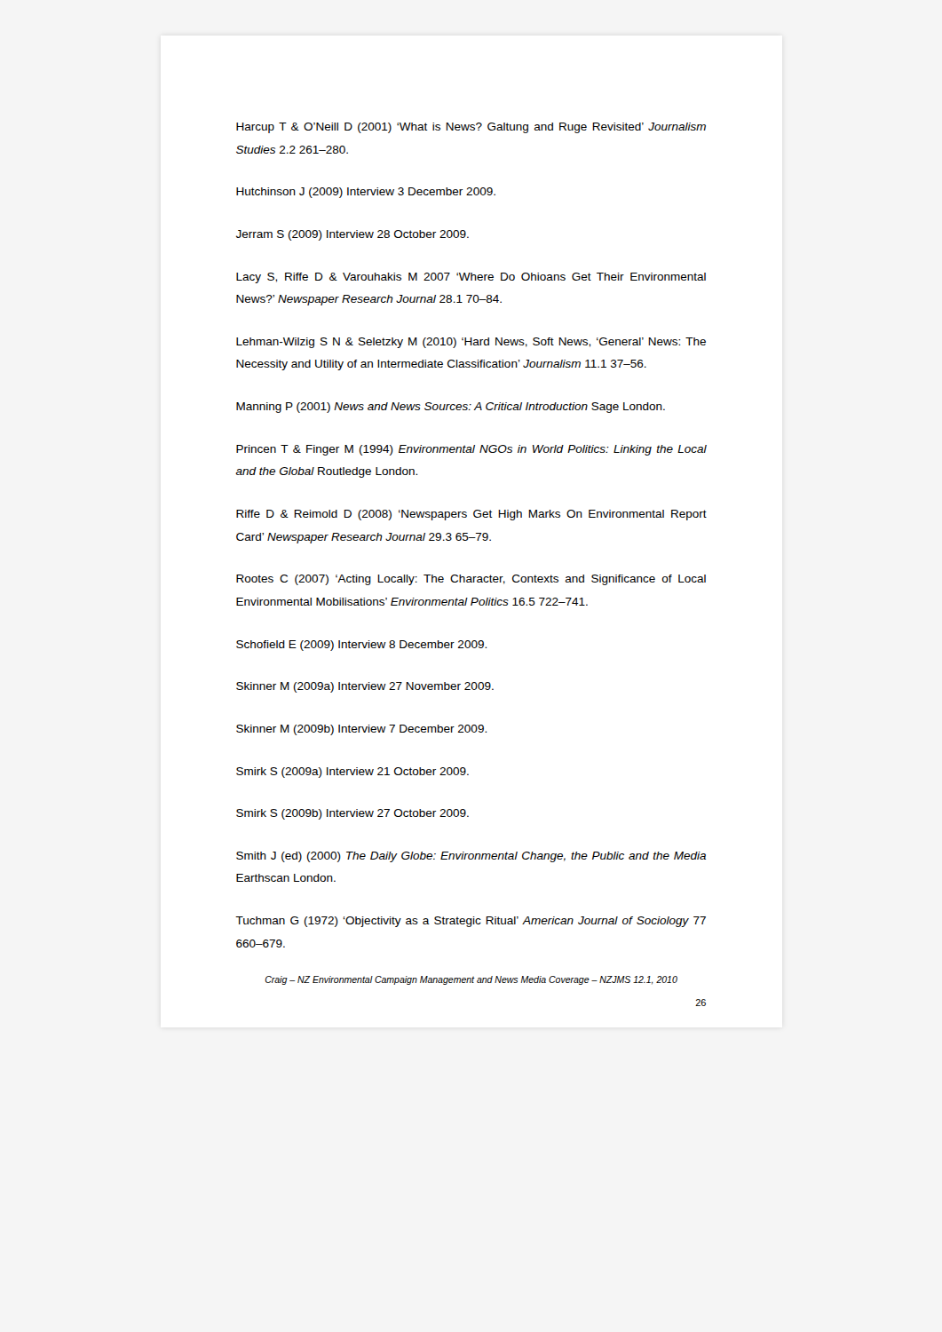Harcup T & O’Neill D (2001) ‘What is News? Galtung and Ruge Revisited’ Journalism Studies 2.2 261–280.
Hutchinson J (2009) Interview 3 December 2009.
Jerram S (2009) Interview 28 October 2009.
Lacy S, Riffe D & Varouhakis M 2007 ‘Where Do Ohioans Get Their Environmental News?’ Newspaper Research Journal 28.1 70–84.
Lehman-Wilzig S N & Seletzky M (2010) ‘Hard News, Soft News, ‘General’ News: The Necessity and Utility of an Intermediate Classification’ Journalism 11.1 37–56.
Manning P (2001) News and News Sources: A Critical Introduction Sage London.
Princen T & Finger M (1994) Environmental NGOs in World Politics: Linking the Local and the Global Routledge London.
Riffe D & Reimold D (2008) ‘Newspapers Get High Marks On Environmental Report Card’ Newspaper Research Journal 29.3 65–79.
Rootes C (2007) ‘Acting Locally: The Character, Contexts and Significance of Local Environmental Mobilisations’ Environmental Politics 16.5 722–741.
Schofield E (2009) Interview 8 December 2009.
Skinner M (2009a) Interview 27 November 2009.
Skinner M (2009b) Interview 7 December 2009.
Smirk S (2009a) Interview 21 October 2009.
Smirk S (2009b) Interview 27 October 2009.
Smith J (ed) (2000) The Daily Globe: Environmental Change, the Public and the Media Earthscan London.
Tuchman G (1972) ‘Objectivity as a Strategic Ritual’ American Journal of Sociology 77 660–679.
Craig – NZ Environmental Campaign Management and News Media Coverage – NZJMS 12.1, 2010
26